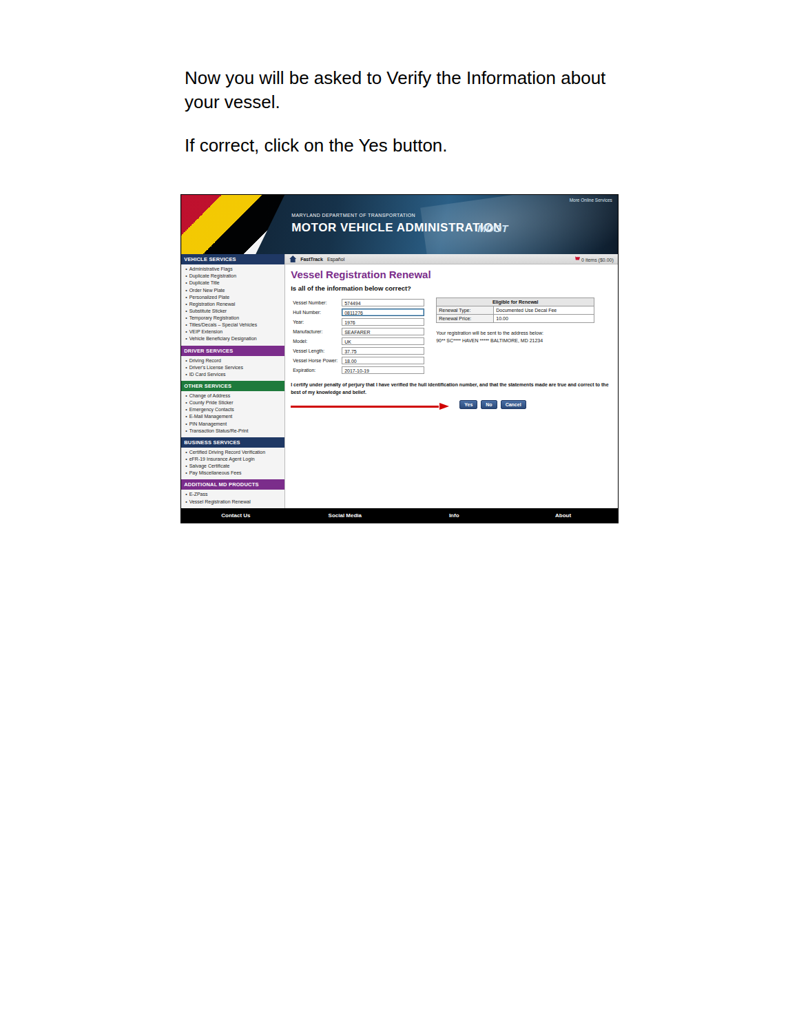Now you will be asked to Verify the Information about your vessel.
If correct, click on the Yes button.
More Online Services
MARYLAND DEPARTMENT OF TRANSPORTATION
MOTOR VEHICLE ADMINISTRATION
MDOT
VEHICLE SERVICES
Administrative Flags
Duplicate Registration
Duplicate Title
Order New Plate
Personalized Plate
Registration Renewal
Substitute Sticker
Temporary Registration
Titles/Decals – Special Vehicles
VEIP Extension
Vehicle Beneficiary Designation
DRIVER SERVICES
Driving Record
Driver's License Services
ID Card Services
OTHER SERVICES
Change of Address
County Pride Sticker
Emergency Contacts
E-Mail Management
PIN Management
Transaction Status/Re-Print
BUSINESS SERVICES
Certified Driving Record Verification
eFR-19 Insurance Agent Login
Salvage Certificate
Pay Miscellaneous Fees
ADDITIONAL MD PRODUCTS
E-ZPass
Vessel Registration Renewal
FastTrack Español
0 items ($0.00)
Vessel Registration Renewal
Is all of the information below correct?
| Vessel Number: | 574494 |
| Hull Number: | 0811276 |
| Year: | 1976 |
| Manufacturer: | SEAFARER |
| Model: | UK |
| Vessel Length: | 37.75 |
| Vessel Horse Power: | 18.00 |
| Expiration: | 2017-10-19 |
| Eligible for Renewal |
| --- |
| Renewal Type: | Documented Use Decal Fee |
| Renewal Price: | 10.00 |
Your registration will be sent to the address below:
90** SC**** HAVEN ***** BALTIMORE, MD 21234
I certify under penalty of perjury that I have verified the hull identification number, and that the statements made are true and correct to the best of my knowledge and belief.
Yes No Cancel
Contact Us
Social Media
Info
About